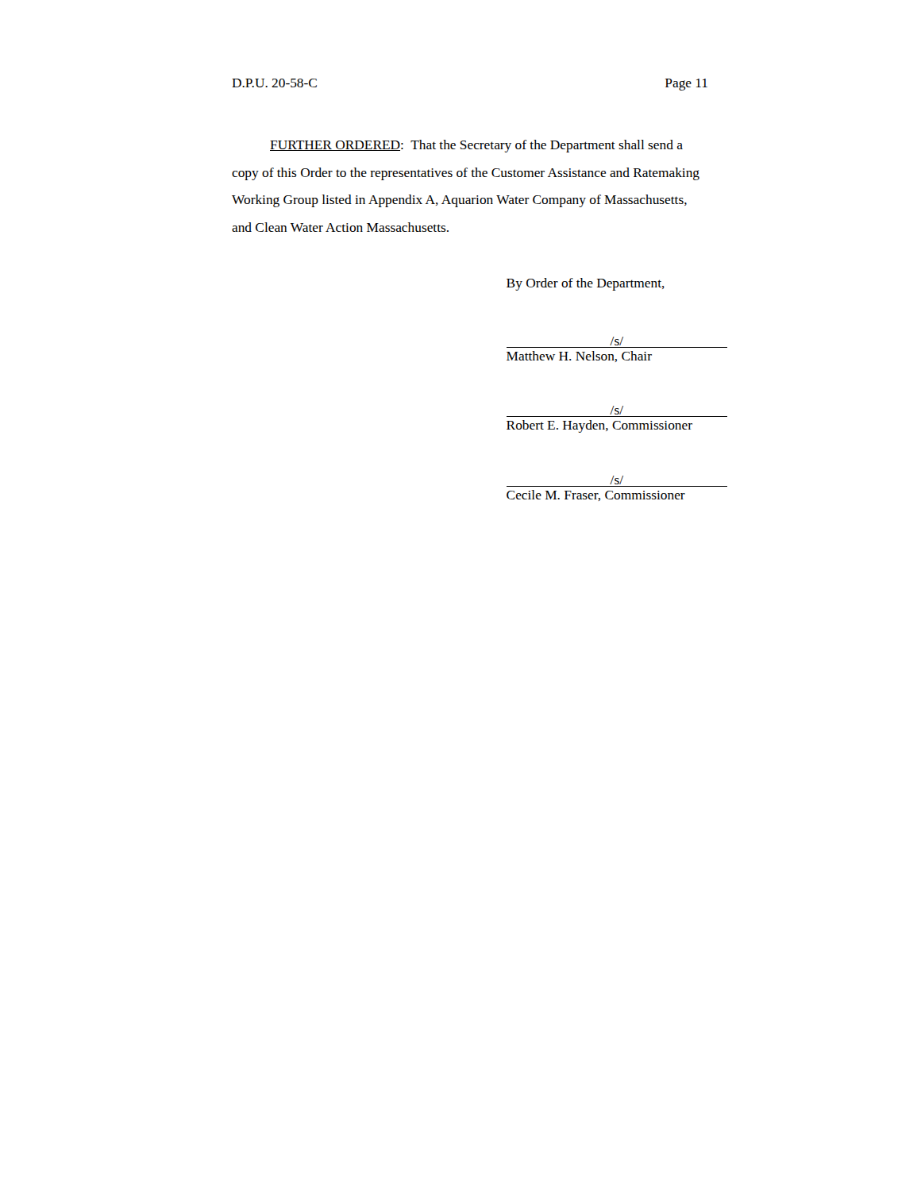D.P.U. 20-58-C Page 11
FURTHER ORDERED: That the Secretary of the Department shall send a copy of this Order to the representatives of the Customer Assistance and Ratemaking Working Group listed in Appendix A, Aquarion Water Company of Massachusetts, and Clean Water Action Massachusetts.
By Order of the Department,
/s/
Matthew H. Nelson, Chair
/s/
Robert E. Hayden, Commissioner
/s/
Cecile M. Fraser, Commissioner